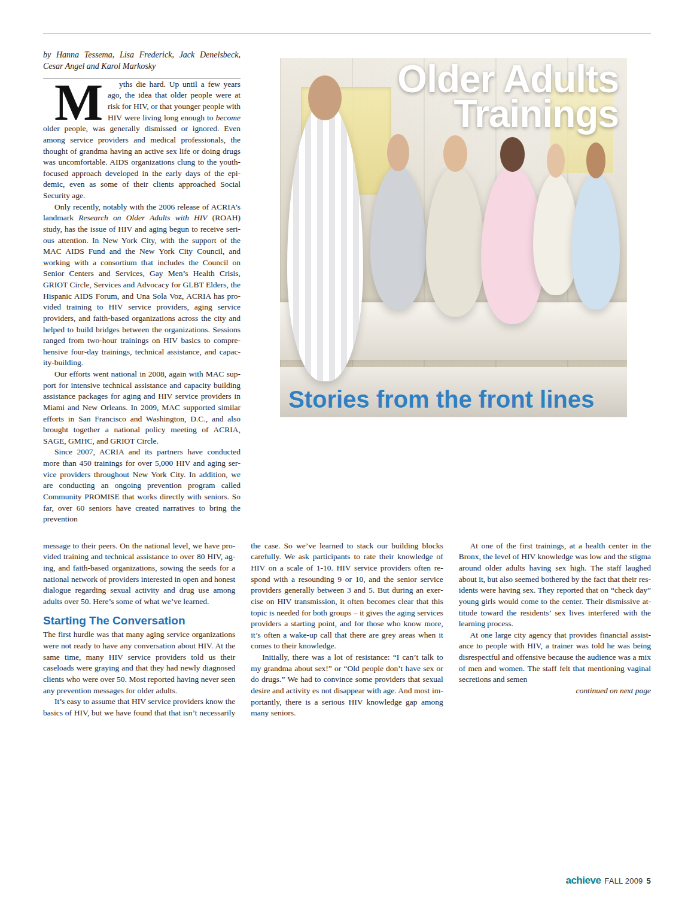by Hanna Tessema, Lisa Frederick, Jack Denelsbeck, Cesar Angel and Karol Markosky
Myths die hard. Up until a few years ago, the idea that older people were at risk for HIV, or that younger people with HIV were living long enough to become older people, was generally dismissed or ignored. Even among service providers and medical professionals, the thought of grandma having an active sex life or doing drugs was uncomfortable. AIDS organizations clung to the youth-focused approach developed in the early days of the epidemic, even as some of their clients approached Social Security age.
Only recently, notably with the 2006 release of ACRIA’s landmark Research on Older Adults with HIV (ROAH) study, has the issue of HIV and aging begun to receive serious attention. In New York City, with the support of the MAC AIDS Fund and the New York City Council, and working with a consortium that includes the Council on Senior Centers and Services, Gay Men’s Health Crisis, GRIOT Circle, Services and Advocacy for GLBT Elders, the Hispanic AIDS Forum, and Una Sola Voz, ACRIA has provided training to HIV service providers, aging service providers, and faith-based organizations across the city and helped to build bridges between the organizations. Sessions ranged from two-hour trainings on HIV basics to comprehensive four-day trainings, technical assistance, and capacity-building.
Our efforts went national in 2008, again with MAC support for intensive technical assistance and capacity building assistance packages for aging and HIV service providers in Miami and New Orleans. In 2009, MAC supported similar efforts in San Francisco and Washington, D.C., and also brought together a national policy meeting of ACRIA, SAGE, GMHC, and GRIOT Circle.
Since 2007, ACRIA and its partners have conducted more than 450 trainings for over 5,000 HIV and aging service providers throughout New York City. In addition, we are conducting an ongoing prevention program called Community PROMISE that works directly with seniors. So far, over 60 seniors have created narratives to bring the prevention
Older AdultsTrainings
Stories from the front lines
message to their peers. On the national level, we have provided training and technical assistance to over 80 HIV, aging, and faith-based organizations, sowing the seeds for a national network of providers interested in open and honest dialogue regarding sexual activity and drug use among adults over 50. Here’s some of what we’ve learned.
Starting The Conversation
The first hurdle was that many aging service organizations were not ready to have any conversation about HIV. At the same time, many HIV service providers told us their caseloads were graying and that they had newly diagnosed clients who were over 50. Most reported having never seen any prevention messages for older adults.
It’s easy to assume that HIV service providers know the basics of HIV, but we have found that that isn’t necessarily the case. So we’ve learned to stack our building blocks carefully. We ask participants to rate their knowledge of HIV on a scale of 1-10. HIV service providers often respond with a resounding 9 or 10, and the senior service providers generally between 3 and 5. But during an exercise on HIV transmission, it often becomes clear that this topic is needed for both groups – it gives the aging services providers a starting point, and for those who know more, it’s often a wake-up call that there are grey areas when it comes to their knowledge.
Initially, there was a lot of resistance: “I can’t talk to my grandma about sex!” or “Old people don’t have sex or do drugs.” We had to convince some providers that sexual desire and activity es not disappear with age. And most importantly, there is a serious HIV knowledge gap among many seniors.
At one of the first trainings, at a health center in the Bronx, the level of HIV knowledge was low and the stigma around older adults having sex high. The staff laughed about it, but also seemed bothered by the fact that their residents were having sex. They reported that on “check day” young girls would come to the center. Their dismissive attitude toward the residents’ sex lives interfered with the learning process.
At one large city agency that provides financial assistance to people with HIV, a trainer was told he was being disrespectful and offensive because the audience was a mix of men and women. The staff felt that mentioning vaginal secretions and semen
continued on next page
achieve FALL 20095